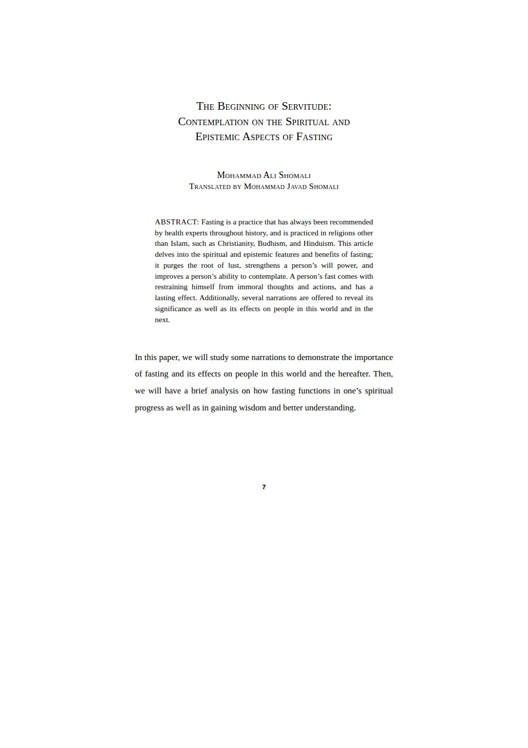The Beginning of Servitude:
Contemplation on the Spiritual and
Epistemic Aspects of Fasting
Mohammad Ali Shomali
Translated by Mohammad Javad Shomali
ABSTRACT: Fasting is a practice that has always been recommended by health experts throughout history, and is practiced in religions other than Islam, such as Christianity, Budhism, and Hinduism. This article delves into the spiritual and epistemic features and benefits of fasting; it purges the root of lust, strengthens a person’s will power, and improves a person’s ability to contemplate. A person’s fast comes with restraining himself from immoral thoughts and actions, and has a lasting effect. Additionally, several narrations are offered to reveal its significance as well as its effects on people in this world and in the next.
In this paper, we will study some narrations to demonstrate the importance of fasting and its effects on people in this world and the hereafter. Then, we will have a brief analysis on how fasting functions in one’s spiritual progress as well as in gaining wisdom and better understanding.
7